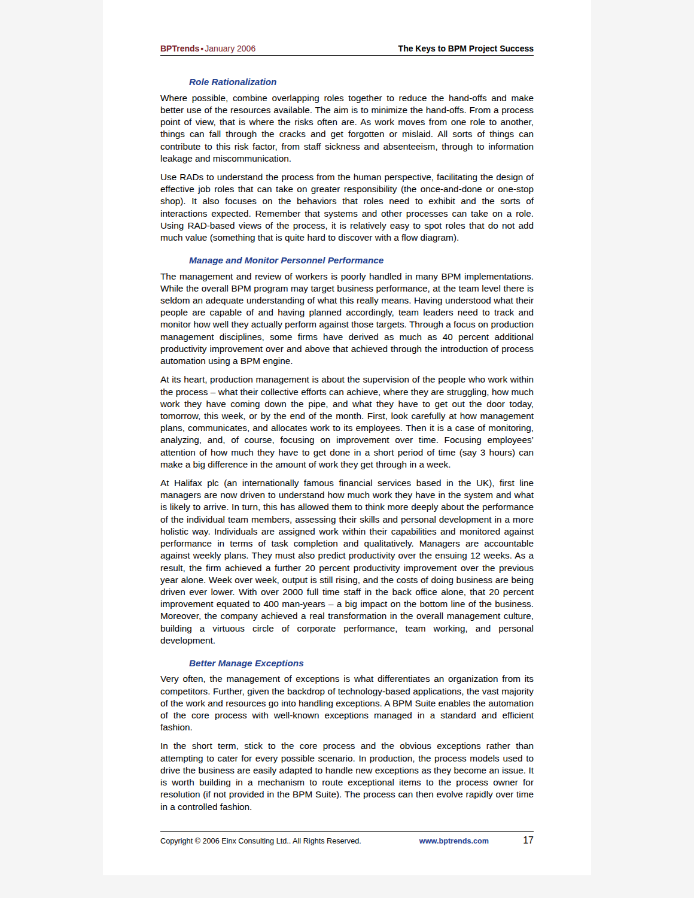BPTrends▪January 2006
The Keys to BPM Project Success
Role Rationalization
Where possible, combine overlapping roles together to reduce the hand-offs and make better use of the resources available. The aim is to minimize the hand-offs. From a process point of view, that is where the risks often are. As work moves from one role to another, things can fall through the cracks and get forgotten or mislaid. All sorts of things can contribute to this risk factor, from staff sickness and absenteeism, through to information leakage and miscommunication.
Use RADs to understand the process from the human perspective, facilitating the design of effective job roles that can take on greater responsibility (the once-and-done or one-stop shop). It also focuses on the behaviors that roles need to exhibit and the sorts of interactions expected. Remember that systems and other processes can take on a role. Using RAD-based views of the process, it is relatively easy to spot roles that do not add much value (something that is quite hard to discover with a flow diagram).
Manage and Monitor Personnel Performance
The management and review of workers is poorly handled in many BPM implementations. While the overall BPM program may target business performance, at the team level there is seldom an adequate understanding of what this really means. Having understood what their people are capable of and having planned accordingly, team leaders need to track and monitor how well they actually perform against those targets. Through a focus on production management disciplines, some firms have derived as much as 40 percent additional productivity improvement over and above that achieved through the introduction of process automation using a BPM engine.
At its heart, production management is about the supervision of the people who work within the process – what their collective efforts can achieve, where they are struggling, how much work they have coming down the pipe, and what they have to get out the door today, tomorrow, this week, or by the end of the month. First, look carefully at how management plans, communicates, and allocates work to its employees. Then it is a case of monitoring, analyzing, and, of course, focusing on improvement over time. Focusing employees’ attention of how much they have to get done in a short period of time (say 3 hours) can make a big difference in the amount of work they get through in a week.
At Halifax plc (an internationally famous financial services based in the UK), first line managers are now driven to understand how much work they have in the system and what is likely to arrive. In turn, this has allowed them to think more deeply about the performance of the individual team members, assessing their skills and personal development in a more holistic way. Individuals are assigned work within their capabilities and monitored against performance in terms of task completion and qualitatively. Managers are accountable against weekly plans. They must also predict productivity over the ensuing 12 weeks. As a result, the firm achieved a further 20 percent productivity improvement over the previous year alone. Week over week, output is still rising, and the costs of doing business are being driven ever lower. With over 2000 full time staff in the back office alone, that 20 percent improvement equated to 400 man-years – a big impact on the bottom line of the business. Moreover, the company achieved a real transformation in the overall management culture, building a virtuous circle of corporate performance, team working, and personal development.
Better Manage Exceptions
Very often, the management of exceptions is what differentiates an organization from its competitors. Further, given the backdrop of technology-based applications, the vast majority of the work and resources go into handling exceptions. A BPM Suite enables the automation of the core process with well-known exceptions managed in a standard and efficient fashion.
In the short term, stick to the core process and the obvious exceptions rather than attempting to cater for every possible scenario. In production, the process models used to drive the business are easily adapted to handle new exceptions as they become an issue. It is worth building in a mechanism to route exceptional items to the process owner for resolution (if not provided in the BPM Suite). The process can then evolve rapidly over time in a controlled fashion.
Copyright © 2006 Einx Consulting Ltd.. All Rights Reserved.
www.bptrends.com
17